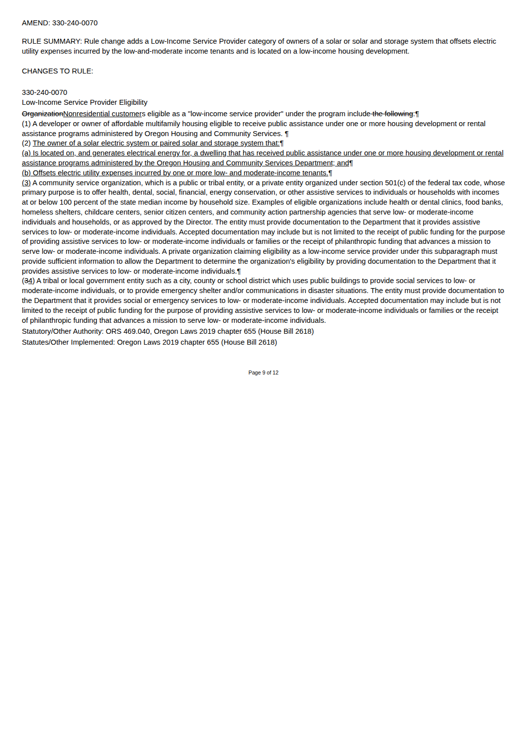AMEND: 330-240-0070
RULE SUMMARY: Rule change adds a Low-Income Service Provider category of owners of a solar or solar and storage system that offsets electric utility expenses incurred by the low-and-moderate income tenants and is located on a low-income housing development.
CHANGES TO RULE:
330-240-0070
Low-Income Service Provider Eligibility
OrganizationNonresidential customers eligible as a "low-income service provider" under the program include the following:¶
(1) A developer or owner of affordable multifamily housing eligible to receive public assistance under one or more housing development or rental assistance programs administered by Oregon Housing and Community Services. ¶
(2) The owner of a solar electric system or paired solar and storage system that:¶
(a) Is located on, and generates electrical energy for, a dwelling that has received public assistance under one or more housing development or rental assistance programs administered by the Oregon Housing and Community Services Department; and¶
(b) Offsets electric utility expenses incurred by one or more low- and moderate-income tenants.¶
(3) A community service organization, which is a public or tribal entity, or a private entity organized under section 501(c) of the federal tax code, whose primary purpose is to offer health, dental, social, financial, energy conservation, or other assistive services to individuals or households with incomes at or below 100 percent of the state median income by household size. Examples of eligible organizations include health or dental clinics, food banks, homeless shelters, childcare centers, senior citizen centers, and community action partnership agencies that serve low- or moderate-income individuals and households, or as approved by the Director. The entity must provide documentation to the Department that it provides assistive services to low- or moderate-income individuals. Accepted documentation may include but is not limited to the receipt of public funding for the purpose of providing assistive services to low- or moderate-income individuals or families or the receipt of philanthropic funding that advances a mission to serve low- or moderate-income individuals. A private organization claiming eligibility as a low-income service provider under this subparagraph must provide sufficient information to allow the Department to determine the organization's eligibility by providing documentation to the Department that it provides assistive services to low- or moderate-income individuals.¶
(34) A tribal or local government entity such as a city, county or school district which uses public buildings to provide social services to low- or moderate-income individuals, or to provide emergency shelter and/or communications in disaster situations. The entity must provide documentation to the Department that it provides social or emergency services to low- or moderate-income individuals. Accepted documentation may include but is not limited to the receipt of public funding for the purpose of providing assistive services to low- or moderate-income individuals or families or the receipt of philanthropic funding that advances a mission to serve low- or moderate-income individuals.
Statutory/Other Authority: ORS 469.040, Oregon Laws 2019 chapter 655 (House Bill 2618)
Statutes/Other Implemented: Oregon Laws 2019 chapter 655 (House Bill 2618)
Page 9 of 12